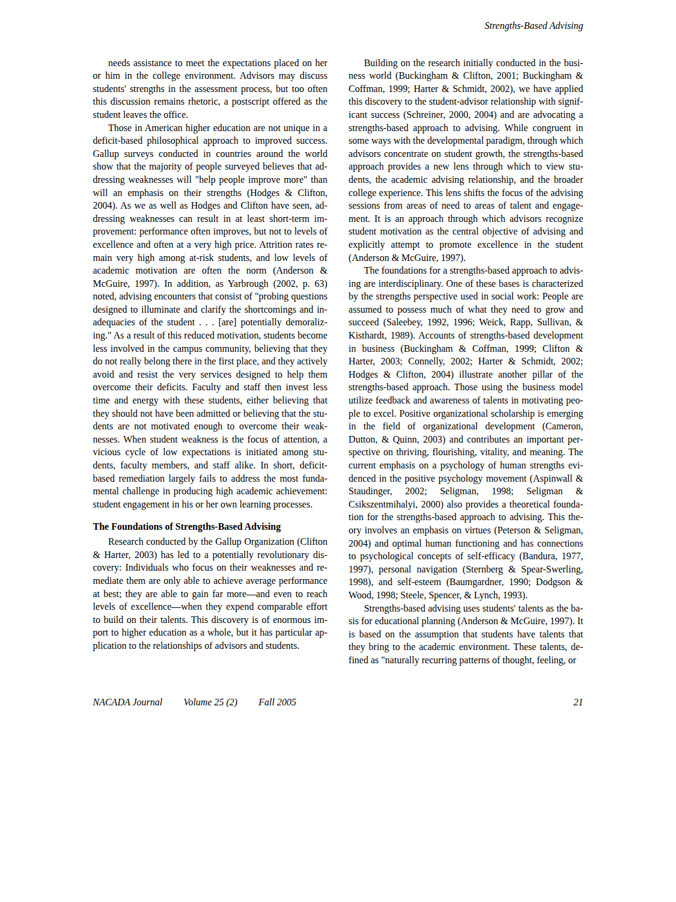Strengths-Based Advising
needs assistance to meet the expectations placed on her or him in the college environment. Advisors may discuss students' strengths in the assessment process, but too often this discussion remains rhetoric, a postscript offered as the student leaves the office.
Those in American higher education are not unique in a deficit-based philosophical approach to improved success. Gallup surveys conducted in countries around the world show that the majority of people surveyed believes that addressing weaknesses will "help people improve more" than will an emphasis on their strengths (Hodges & Clifton, 2004). As we as well as Hodges and Clifton have seen, addressing weaknesses can result in at least short-term improvement: performance often improves, but not to levels of excellence and often at a very high price. Attrition rates remain very high among at-risk students, and low levels of academic motivation are often the norm (Anderson & McGuire, 1997). In addition, as Yarbrough (2002, p. 63) noted, advising encounters that consist of "probing questions designed to illuminate and clarify the shortcomings and inadequacies of the student . . . [are] potentially demoralizing." As a result of this reduced motivation, students become less involved in the campus community, believing that they do not really belong there in the first place, and they actively avoid and resist the very services designed to help them overcome their deficits. Faculty and staff then invest less time and energy with these students, either believing that they should not have been admitted or believing that the students are not motivated enough to overcome their weaknesses. When student weakness is the focus of attention, a vicious cycle of low expectations is initiated among students, faculty members, and staff alike. In short, deficit-based remediation largely fails to address the most fundamental challenge in producing high academic achievement: student engagement in his or her own learning processes.
The Foundations of Strengths-Based Advising
Research conducted by the Gallup Organization (Clifton & Harter, 2003) has led to a potentially revolutionary discovery: Individuals who focus on their weaknesses and remediate them are only able to achieve average performance at best; they are able to gain far more—and even to reach levels of excellence—when they expend comparable effort to build on their talents. This discovery is of enormous import to higher education as a whole, but it has particular application to the relationships of advisors and students.
Building on the research initially conducted in the business world (Buckingham & Clifton, 2001; Buckingham & Coffman, 1999; Harter & Schmidt, 2002), we have applied this discovery to the student-advisor relationship with significant success (Schreiner, 2000, 2004) and are advocating a strengths-based approach to advising. While congruent in some ways with the developmental paradigm, through which advisors concentrate on student growth, the strengths-based approach provides a new lens through which to view students, the academic advising relationship, and the broader college experience. This lens shifts the focus of the advising sessions from areas of need to areas of talent and engagement. It is an approach through which advisors recognize student motivation as the central objective of advising and explicitly attempt to promote excellence in the student (Anderson & McGuire, 1997).
The foundations for a strengths-based approach to advising are interdisciplinary. One of these bases is characterized by the strengths perspective used in social work: People are assumed to possess much of what they need to grow and succeed (Saleebey, 1992, 1996; Weick, Rapp, Sullivan, & Kisthardt, 1989). Accounts of strengths-based development in business (Buckingham & Coffman, 1999; Clifton & Harter, 2003; Connelly, 2002; Harter & Schmidt, 2002; Hodges & Clifton, 2004) illustrate another pillar of the strengths-based approach. Those using the business model utilize feedback and awareness of talents in motivating people to excel. Positive organizational scholarship is emerging in the field of organizational development (Cameron, Dutton, & Quinn, 2003) and contributes an important perspective on thriving, flourishing, vitality, and meaning. The current emphasis on a psychology of human strengths evidenced in the positive psychology movement (Aspinwall & Staudinger, 2002; Seligman, 1998; Seligman & Csikszentmihalyi, 2000) also provides a theoretical foundation for the strengths-based approach to advising. This theory involves an emphasis on virtues (Peterson & Seligman, 2004) and optimal human functioning and has connections to psychological concepts of self-efficacy (Bandura, 1977, 1997), personal navigation (Sternberg & Spear-Swerling, 1998), and self-esteem (Baumgardner, 1990; Dodgson & Wood, 1998; Steele, Spencer, & Lynch, 1993).
Strengths-based advising uses students' talents as the basis for educational planning (Anderson & McGuire, 1997). It is based on the assumption that students have talents that they bring to the academic environment. These talents, defined as "naturally recurring patterns of thought, feeling, or
NACADA Journal Volume 25 (2) Fall 2005
21